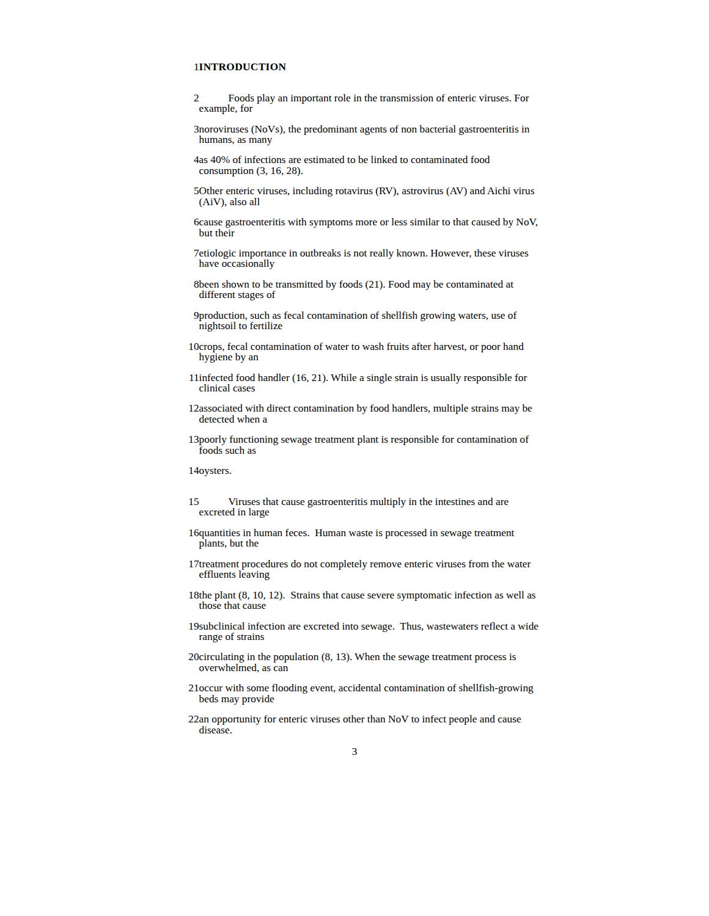| 1 | INTRODUCTION |
| 2 | Foods play an important role in the transmission of enteric viruses. For example, for |
| 3 | noroviruses (NoVs), the predominant agents of non bacterial gastroenteritis in humans, as many |
| 4 | as 40% of infections are estimated to be linked to contaminated food consumption (3, 16, 28). |
| 5 | Other enteric viruses, including rotavirus (RV), astrovirus (AV) and Aichi virus (AiV), also all |
| 6 | cause gastroenteritis with symptoms more or less similar to that caused by NoV, but their |
| 7 | etiologic importance in outbreaks is not really known. However, these viruses have occasionally |
| 8 | been shown to be transmitted by foods (21). Food may be contaminated at different stages of |
| 9 | production, such as fecal contamination of shellfish growing waters, use of nightsoil to fertilize |
| 10 | crops, fecal contamination of water to wash fruits after harvest, or poor hand hygiene by an |
| 11 | infected food handler (16, 21). While a single strain is usually responsible for clinical cases |
| 12 | associated with direct contamination by food handlers, multiple strains may be detected when a |
| 13 | poorly functioning sewage treatment plant is responsible for contamination of foods such as |
| 14 | oysters. |
| 15 | Viruses that cause gastroenteritis multiply in the intestines and are excreted in large |
| 16 | quantities in human feces. Human waste is processed in sewage treatment plants, but the |
| 17 | treatment procedures do not completely remove enteric viruses from the water effluents leaving |
| 18 | the plant (8, 10, 12). Strains that cause severe symptomatic infection as well as those that cause |
| 19 | subclinical infection are excreted into sewage. Thus, wastewaters reflect a wide range of strains |
| 20 | circulating in the population (8, 13). When the sewage treatment process is overwhelmed, as can |
| 21 | occur with some flooding event, accidental contamination of shellfish-growing beds may provide |
| 22 | an opportunity for enteric viruses other than NoV to infect people and cause disease. |
3